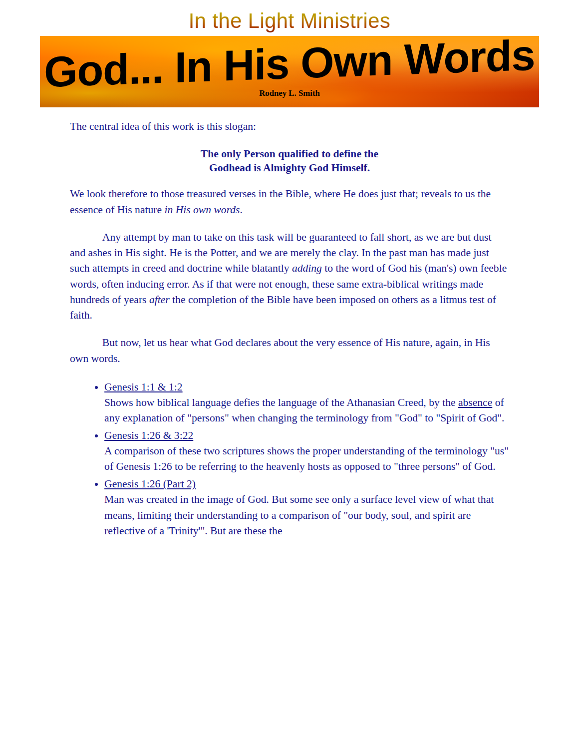In the Light Ministries
God... In His Own Words
Rodney L. Smith
The central idea of this work is this slogan:
The only Person qualified to define the
Godhead is Almighty God Himself.
We look therefore to those treasured verses in the Bible, where He does just that; reveals to us the essence of His nature in His own words.
Any attempt by man to take on this task will be guaranteed to fall short, as we are but dust and ashes in His sight. He is the Potter, and we are merely the clay. In the past man has made just such attempts in creed and doctrine while blatantly adding to the word of God his (man's) own feeble words, often inducing error. As if that were not enough, these same extra-biblical writings made hundreds of years after the completion of the Bible have been imposed on others as a litmus test of faith.
But now, let us hear what God declares about the very essence of His nature, again, in His own words.
Genesis 1:1 & 1:2
Shows how biblical language defies the language of the Athanasian Creed, by the absence of any explanation of "persons" when changing the terminology from "God" to "Spirit of God".
Genesis 1:26 & 3:22
A comparison of these two scriptures shows the proper understanding of the terminology "us" of Genesis 1:26 to be referring to the heavenly hosts as opposed to "three persons" of God.
Genesis 1:26 (Part 2)
Man was created in the image of God. But some see only a surface level view of what that means, limiting their understanding to a comparison of "our body, soul, and spirit are reflective of a 'Trinity'". But are these the